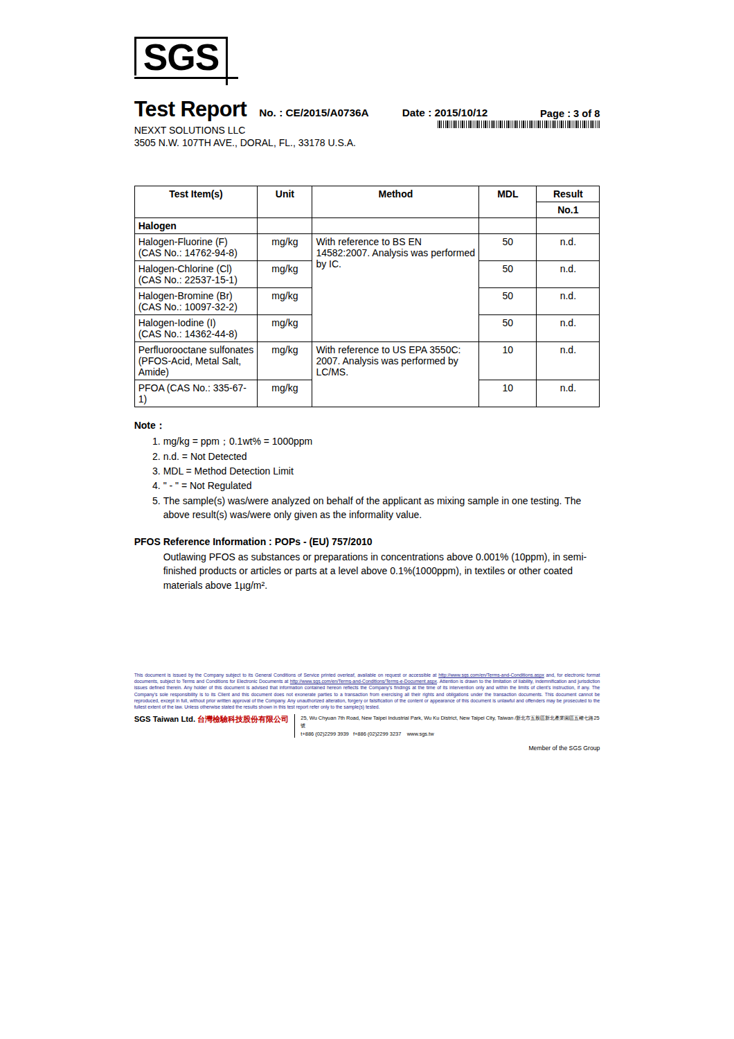SGS
Test Report
No. : CE/2015/A0736A
Date : 2015/10/12
Page : 3 of 8
NEXXT SOLUTIONS LLC
3505 N.W. 107TH AVE., DORAL, FL., 33178 U.S.A.
| Test Item(s) | Unit | Method | MDL | Result |
| --- | --- | --- | --- | --- |
| No.1 |
| Halogen | | | | |
| Halogen-Fluorine (F) (CAS No.: 14762-94-8) | mg/kg | With reference to BS EN 14582:2007. Analysis was performed by IC. | 50 | n.d. |
| Halogen-Chlorine (Cl) (CAS No.: 22537-15-1) | mg/kg | 50 | n.d. |
| Halogen-Bromine (Br) (CAS No.: 10097-32-2) | mg/kg | 50 | n.d. |
| Halogen-Iodine (I) (CAS No.: 14362-44-8) | mg/kg | 50 | n.d. |
| Perfluorooctane sulfonates (PFOS-Acid, Metal Salt, Amide) | mg/kg | With reference to US EPA 3550C: 2007. Analysis was performed by LC/MS. | 10 | n.d. |
| PFOA (CAS No.: 335-67-1) | mg/kg | 10 | n.d. |
Note：
mg/kg = ppm；0.1wt% = 1000ppm
n.d. = Not Detected
MDL = Method Detection Limit
" - " = Not Regulated
The sample(s) was/were analyzed on behalf of the applicant as mixing sample in one testing. The above result(s) was/were only given as the informality value.
PFOS Reference Information : POPs - (EU) 757/2010
Outlawing PFOS as substances or preparations in concentrations above 0.001% (10ppm), in semi-finished products or articles or parts at a level above 0.1%(1000ppm), in textiles or other coated materials above 1µg/m².
This document is issued by the Company subject to its General Conditions of Service printed overleaf, available on request or accessible at http://www.sgs.com/en/Terms-and-Conditions.aspx and, for electronic format documents, subject to Terms and Conditions for Electronic Documents at http://www.sgs.com/en/Terms-and-Conditions/Terms-e-Document.aspx. Attention is drawn to the limitation of liability, indemnification and jurisdiction issues defined therein. Any holder of this document is advised that information contained hereon reflects the Company's findings at the time of its intervention only and within the limits of client's instruction, if any. The Company's sole responsibility is to its Client and this document does not exonerate parties to a transaction from exercising all their rights and obligations under the transaction documents. This document cannot be reproduced, except in full, without prior written approval of the Company. Any unauthorized alteration, forgery or falsification of the content or appearance of this document is unlawful and offenders may be prosecuted to the fullest extent of the law. Unless otherwise stated the results shown in this test report refer only to the sample(s) tested.
SGS Taiwan Ltd. 台灣檢驗科技股份有限公司
25, Wu Chyuan 7th Road, New Taipei Industrial Park, Wu Ku District, New Taipei City, Taiwan /新北市五股區新北產業園區五權七路25號
t+886 (02)2299 3939 f+886 (02)2299 3237 www.sgs.tw
Member of the SGS Group